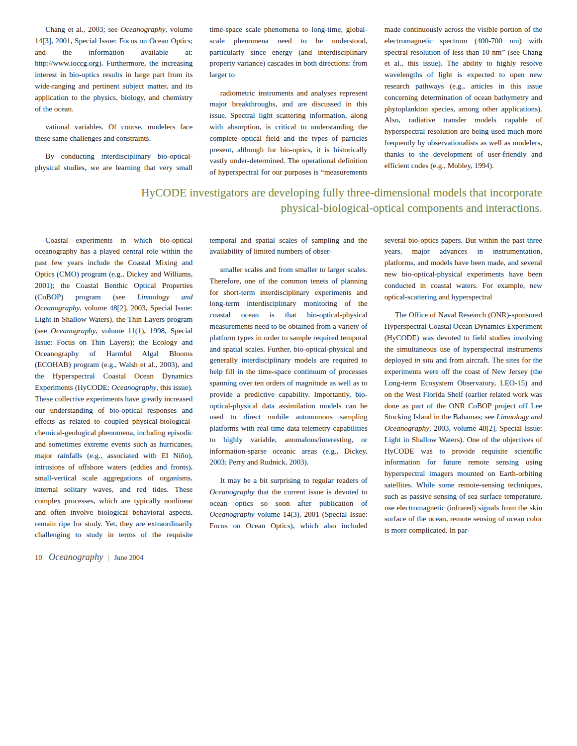Chang et al., 2003; see Oceanography, volume 14[3], 2001, Special Issue: Focus on Ocean Optics; and the information available at: http://www.ioccg.org). Furthermore, the increasing interest in bio-optics results in large part from its wide-ranging and pertinent subject matter, and its application to the physics, biology, and chemistry of the ocean.
vational variables. Of course, modelers face these same challenges and constraints.
By conducting interdisciplinary bio-optical-physical studies, we are learning that very small time-space scale phenomena to long-time, global-scale phenomena need to be understood, particularly since energy (and interdisciplinary property variance) cascades in both directions: from larger to
radiometric instruments and analyses represent major breakthroughs, and are discussed in this issue. Spectral light scattering information, along with absorption, is critical to understanding the complete optical field and the types of particles present, although for bio-optics, it is historically vastly under-determined. The operational definition of hyperspectral for our purposes is “measurements made continuously across the visible portion of the electromagnetic spectrum (400-700 nm) with spectral resolution of less than 10 nm” (see Chang et al., this issue). The ability to highly resolve wavelengths of light is expected to open new research pathways (e.g., articles in this issue concerning determination of ocean bathymetry and phytoplankton species, among other applications). Also, radiative transfer models capable of hyperspectral resolution are being used much more frequently by observationalists as well as modelers, thanks to the development of user-friendly and efficient codes (e.g., Mobley, 1994).
HyCODE investigators are developing fully three-dimensional models that incorporate physical-biological-optical components and interactions.
Coastal experiments in which bio-optical oceanography has a played central role within the past few years include the Coastal Mixing and Optics (CMO) program (e.g., Dickey and Williams, 2001); the Coastal Benthic Optical Properties (CoBOP) program (see Limnology and Oceanography, volume 48[2], 2003, Special Issue: Light in Shallow Waters), the Thin Layers program (see Oceanography, volume 11(1), 1998, Special Issue: Focus on Thin Layers); the Ecology and Oceanography of Harmful Algal Blooms (ECOHAB) program (e.g., Walsh et al., 2003), and the Hyperspectral Coastal Ocean Dynamics Experiments (HyCODE; Oceanography, this issue). These collective experiments have greatly increased our understanding of bio-optical responses and effects as related to coupled physical-biological-chemical-geological phenomena, including episodic and sometimes extreme events such as hurricanes, major rainfalls (e.g., associated with El Niño), intrusions of offshore waters (eddies and fronts), small-vertical scale aggregations of organisms, internal solitary waves, and red tides. These complex processes, which are typically nonlinear and often involve biological behavioral aspects, remain ripe for study. Yet, they are extraordinarily challenging to study in terms of the requisite temporal and spatial scales of sampling and the availability of limited numbers of obser-
smaller scales and from smaller to larger scales. Therefore, one of the common tenets of planning for short-term interdisciplinary experiments and long-term interdisciplinary monitoring of the coastal ocean is that bio-optical-physical measurements need to be obtained from a variety of platform types in order to sample required temporal and spatial scales. Further, bio-optical-physical and generally interdisciplinary models are required to help fill in the time-space continuum of processes spanning over ten orders of magnitude as well as to provide a predictive capability. Importantly, bio-optical-physical data assimilation models can be used to direct mobile autonomous sampling platforms with real-time data telemetry capabilities to highly variable, anomalous/interesting, or information-sparse oceanic areas (e.g., Dickey, 2003; Perry and Rudnick, 2003).
It may be a bit surprising to regular readers of Oceanography that the current issue is devoted to ocean optics so soon after publication of Oceanography volume 14(3), 2001 (Special Issue: Focus on Ocean Optics), which also included several bio-optics papers. But within the past three years, major advances in instrumentation, platforms, and models have been made, and several new bio-optical-physical experiments have been conducted in coastal waters. For example, new optical-scattering and hyperspectral
The Office of Naval Research (ONR)-sponsored Hyperspectral Coastal Ocean Dynamics Experiment (HyCODE) was devoted to field studies involving the simultaneous use of hyperspectral instruments deployed in situ and from aircraft. The sites for the experiments were off the coast of New Jersey (the Long-term Ecosystem Observatory, LEO-15) and on the West Florida Shelf (earlier related work was done as part of the ONR CoBOP project off Lee Stocking Island in the Bahamas; see Limnology and Oceanography, 2003, volume 48[2], Special Issue: Light in Shallow Waters). One of the objectives of HyCODE was to provide requisite scientific information for future remote sensing using hyperspectral imagers mounted on Earth-orbiting satellites. While some remote-sensing techniques, such as passive sensing of sea surface temperature, use electromagnetic (infrared) signals from the skin surface of the ocean, remote sensing of ocean color is more complicated. In par-
10 Oceanography | June 2004